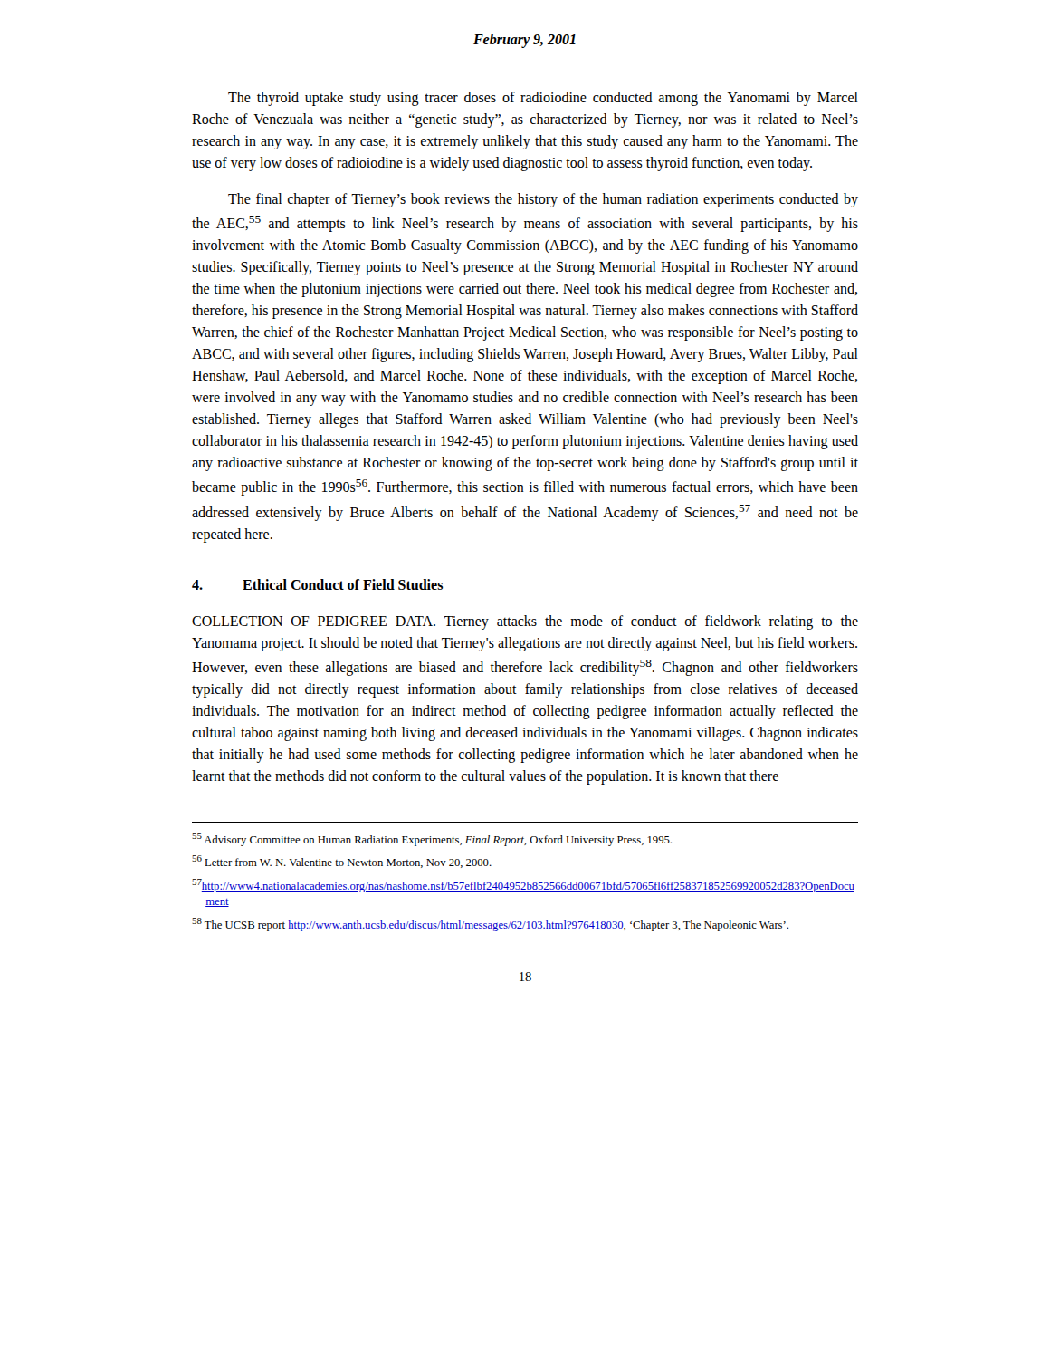February 9, 2001
The thyroid uptake study using tracer doses of radioiodine conducted among the Yanomami by Marcel Roche of Venezuala was neither a “genetic study”, as characterized by Tierney, nor was it related to Neel’s research in any way. In any case, it is extremely unlikely that this study caused any harm to the Yanomami. The use of very low doses of radioiodine is a widely used diagnostic tool to assess thyroid function, even today.
The final chapter of Tierney’s book reviews the history of the human radiation experiments conducted by the AEC,55 and attempts to link Neel’s research by means of association with several participants, by his involvement with the Atomic Bomb Casualty Commission (ABCC), and by the AEC funding of his Yanomamo studies. Specifically, Tierney points to Neel’s presence at the Strong Memorial Hospital in Rochester NY around the time when the plutonium injections were carried out there. Neel took his medical degree from Rochester and, therefore, his presence in the Strong Memorial Hospital was natural. Tierney also makes connections with Stafford Warren, the chief of the Rochester Manhattan Project Medical Section, who was responsible for Neel’s posting to ABCC, and with several other figures, including Shields Warren, Joseph Howard, Avery Brues, Walter Libby, Paul Henshaw, Paul Aebersold, and Marcel Roche. None of these individuals, with the exception of Marcel Roche, were involved in any way with the Yanomamo studies and no credible connection with Neel’s research has been established. Tierney alleges that Stafford Warren asked William Valentine (who had previously been Neel's collaborator in his thalassemia research in 1942-45) to perform plutonium injections. Valentine denies having used any radioactive substance at Rochester or knowing of the top-secret work being done by Stafford's group until it became public in the 1990s56. Furthermore, this section is filled with numerous factual errors, which have been addressed extensively by Bruce Alberts on behalf of the National Academy of Sciences,57 and need not be repeated here.
4. Ethical Conduct of Field Studies
COLLECTION OF PEDIGREE DATA. Tierney attacks the mode of conduct of fieldwork relating to the Yanomama project. It should be noted that Tierney's allegations are not directly against Neel, but his field workers. However, even these allegations are biased and therefore lack credibility58. Chagnon and other fieldworkers typically did not directly request information about family relationships from close relatives of deceased individuals. The motivation for an indirect method of collecting pedigree information actually reflected the cultural taboo against naming both living and deceased individuals in the Yanomami villages. Chagnon indicates that initially he had used some methods for collecting pedigree information which he later abandoned when he learnt that the methods did not conform to the cultural values of the population. It is known that there
55 Advisory Committee on Human Radiation Experiments, Final Report, Oxford University Press, 1995.
56 Letter from W. N. Valentine to Newton Morton, Nov 20, 2000.
57http://www4.nationalacademies.org/nas/nashome.nsf/b57eflbf2404952b852566dd00671bfd/57065fl6ff258371852569920052d283?OpenDocument
58 The UCSB report http://www.anth.ucsb.edu/discus/html/messages/62/103.html?976418030, ‘Chapter 3, The Napoleonic Wars’.
18